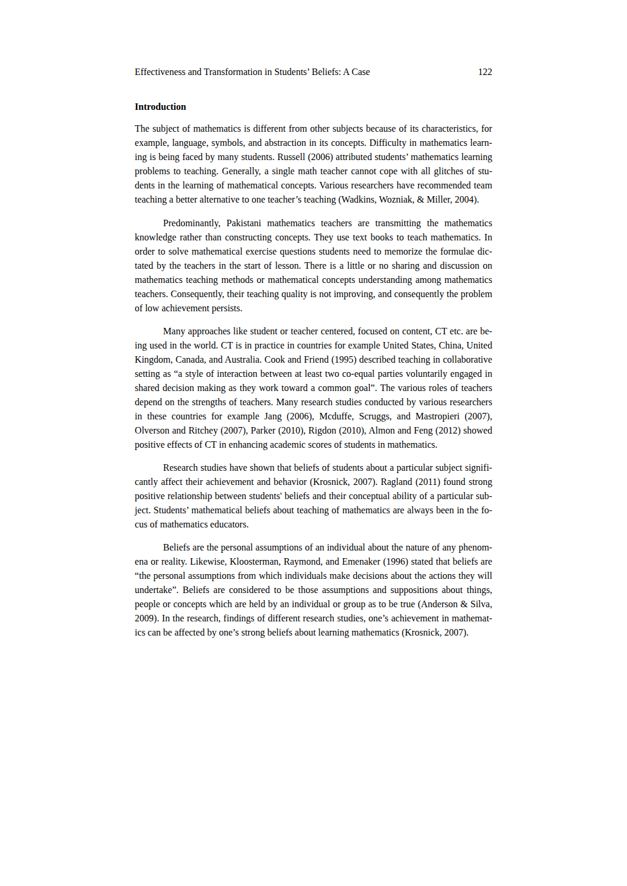Effectiveness and Transformation in Students’ Beliefs: A Case 122
Introduction
The subject of mathematics is different from other subjects because of its characteristics, for example, language, symbols, and abstraction in its concepts. Difficulty in mathematics learning is being faced by many students. Russell (2006) attributed students’ mathematics learning problems to teaching. Generally, a single math teacher cannot cope with all glitches of students in the learning of mathematical concepts. Various researchers have recommended team teaching a better alternative to one teacher’s teaching (Wadkins, Wozniak, & Miller, 2004).
Predominantly, Pakistani mathematics teachers are transmitting the mathematics knowledge rather than constructing concepts. They use text books to teach mathematics. In order to solve mathematical exercise questions students need to memorize the formulae dictated by the teachers in the start of lesson. There is a little or no sharing and discussion on mathematics teaching methods or mathematical concepts understanding among mathematics teachers. Consequently, their teaching quality is not improving, and consequently the problem of low achievement persists.
Many approaches like student or teacher centered, focused on content, CT etc. are being used in the world. CT is in practice in countries for example United States, China, United Kingdom, Canada, and Australia. Cook and Friend (1995) described teaching in collaborative setting as “a style of interaction between at least two co-equal parties voluntarily engaged in shared decision making as they work toward a common goal”. The various roles of teachers depend on the strengths of teachers. Many research studies conducted by various researchers in these countries for example Jang (2006), Mcduffe, Scruggs, and Mastropieri (2007), Olverson and Ritchey (2007), Parker (2010), Rigdon (2010), Almon and Feng (2012) showed positive effects of CT in enhancing academic scores of students in mathematics.
Research studies have shown that beliefs of students about a particular subject significantly affect their achievement and behavior (Krosnick, 2007). Ragland (2011) found strong positive relationship between students' beliefs and their conceptual ability of a particular subject. Students’ mathematical beliefs about teaching of mathematics are always been in the focus of mathematics educators.
Beliefs are the personal assumptions of an individual about the nature of any phenomena or reality. Likewise, Kloosterman, Raymond, and Emenaker (1996) stated that beliefs are “the personal assumptions from which individuals make decisions about the actions they will undertake”. Beliefs are considered to be those assumptions and suppositions about things, people or concepts which are held by an individual or group as to be true (Anderson & Silva, 2009). In the research, findings of different research studies, one’s achievement in mathematics can be affected by one’s strong beliefs about learning mathematics (Krosnick, 2007).